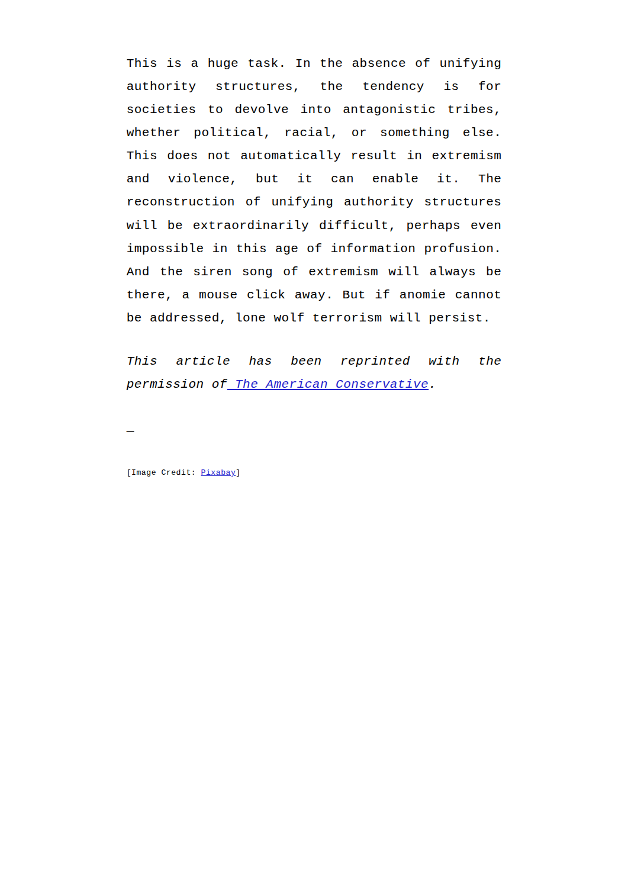This is a huge task. In the absence of unifying authority structures, the tendency is for societies to devolve into antagonistic tribes, whether political, racial, or something else. This does not automatically result in extremism and violence, but it can enable it. The reconstruction of unifying authority structures will be extraordinarily difficult, perhaps even impossible in this age of information profusion. And the siren song of extremism will always be there, a mouse click away. But if anomie cannot be addressed, lone wolf terrorism will persist.
This article has been reprinted with the permission of The American Conservative.
—
[Image Credit: Pixabay]